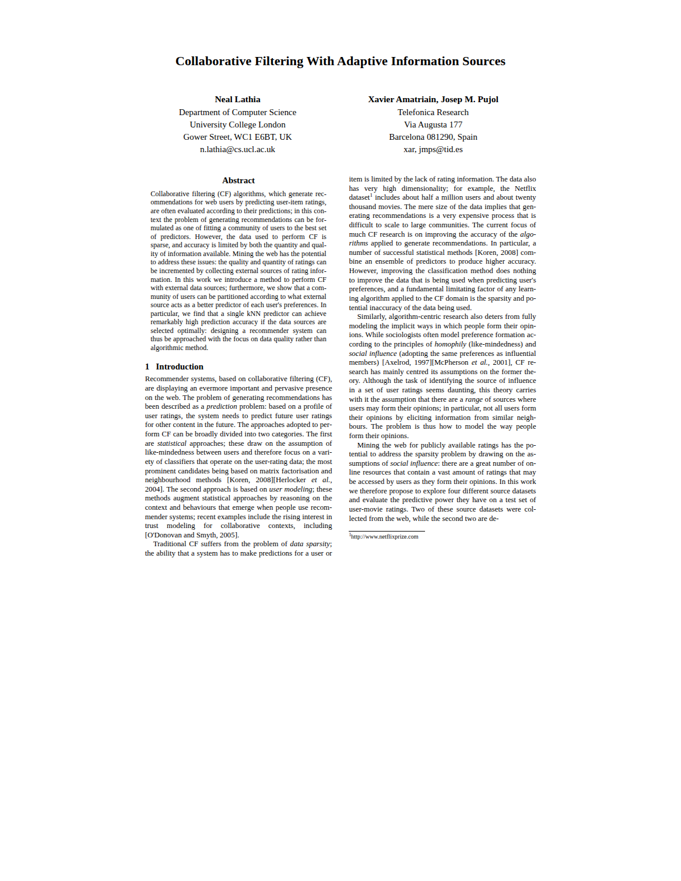Collaborative Filtering With Adaptive Information Sources
| Neal Lathia Department of Computer Science University College London Gower Street, WC1 E6BT, UK n.lathia@cs.ucl.ac.uk | Xavier Amatriain, Josep M. Pujol Telefonica Research Via Augusta 177 Barcelona 081290, Spain xar, jmps@tid.es |
Abstract
Collaborative filtering (CF) algorithms, which generate recommendations for web users by predicting user-item ratings, are often evaluated according to their predictions; in this context the problem of generating recommendations can be formulated as one of fitting a community of users to the best set of predictors. However, the data used to perform CF is sparse, and accuracy is limited by both the quantity and quality of information available. Mining the web has the potential to address these issues: the quality and quantity of ratings can be incremented by collecting external sources of rating information. In this work we introduce a method to perform CF with external data sources; furthermore, we show that a community of users can be partitioned according to what external source acts as a better predictor of each user's preferences. In particular, we find that a single kNN predictor can achieve remarkably high prediction accuracy if the data sources are selected optimally: designing a recommender system can thus be approached with the focus on data quality rather than algorithmic method.
1 Introduction
Recommender systems, based on collaborative filtering (CF), are displaying an evermore important and pervasive presence on the web. The problem of generating recommendations has been described as a prediction problem: based on a profile of user ratings, the system needs to predict future user ratings for other content in the future. The approaches adopted to perform CF can be broadly divided into two categories. The first are statistical approaches; these draw on the assumption of like-mindedness between users and therefore focus on a variety of classifiers that operate on the user-rating data; the most prominent candidates being based on matrix factorisation and neighbourhood methods [Koren, 2008][Herlocker et al., 2004]. The second approach is based on user modeling; these methods augment statistical approaches by reasoning on the context and behaviours that emerge when people use recommender systems; recent examples include the rising interest in trust modeling for collaborative contexts, including [O'Donovan and Smyth, 2005].
Traditional CF suffers from the problem of data sparsity; the ability that a system has to make predictions for a user or item is limited by the lack of rating information. The data also has very high dimensionality; for example, the Netflix dataset1 includes about half a million users and about twenty thousand movies. The mere size of the data implies that generating recommendations is a very expensive process that is difficult to scale to large communities. The current focus of much CF research is on improving the accuracy of the algorithms applied to generate recommendations. In particular, a number of successful statistical methods [Koren, 2008] combine an ensemble of predictors to produce higher accuracy. However, improving the classification method does nothing to improve the data that is being used when predicting user's preferences, and a fundamental limitating factor of any learning algorithm applied to the CF domain is the sparsity and potential inaccuracy of the data being used.
Similarly, algorithm-centric research also deters from fully modeling the implicit ways in which people form their opinions. While sociologists often model preference formation according to the principles of homophily (like-mindedness) and social influence (adopting the same preferences as influential members) [Axelrod, 1997][McPherson et al., 2001], CF research has mainly centred its assumptions on the former theory. Although the task of identifying the source of influence in a set of user ratings seems daunting, this theory carries with it the assumption that there are a range of sources where users may form their opinions; in particular, not all users form their opinions by eliciting information from similar neighbours. The problem is thus how to model the way people form their opinions.
Mining the web for publicly available ratings has the potential to address the sparsity problem by drawing on the assumptions of social influence: there are a great number of online resources that contain a vast amount of ratings that may be accessed by users as they form their opinions. In this work we therefore propose to explore four different source datasets and evaluate the predictive power they have on a test set of user-movie ratings. Two of these source datasets were collected from the web, while the second two are de-
1http://www.netflixprize.com